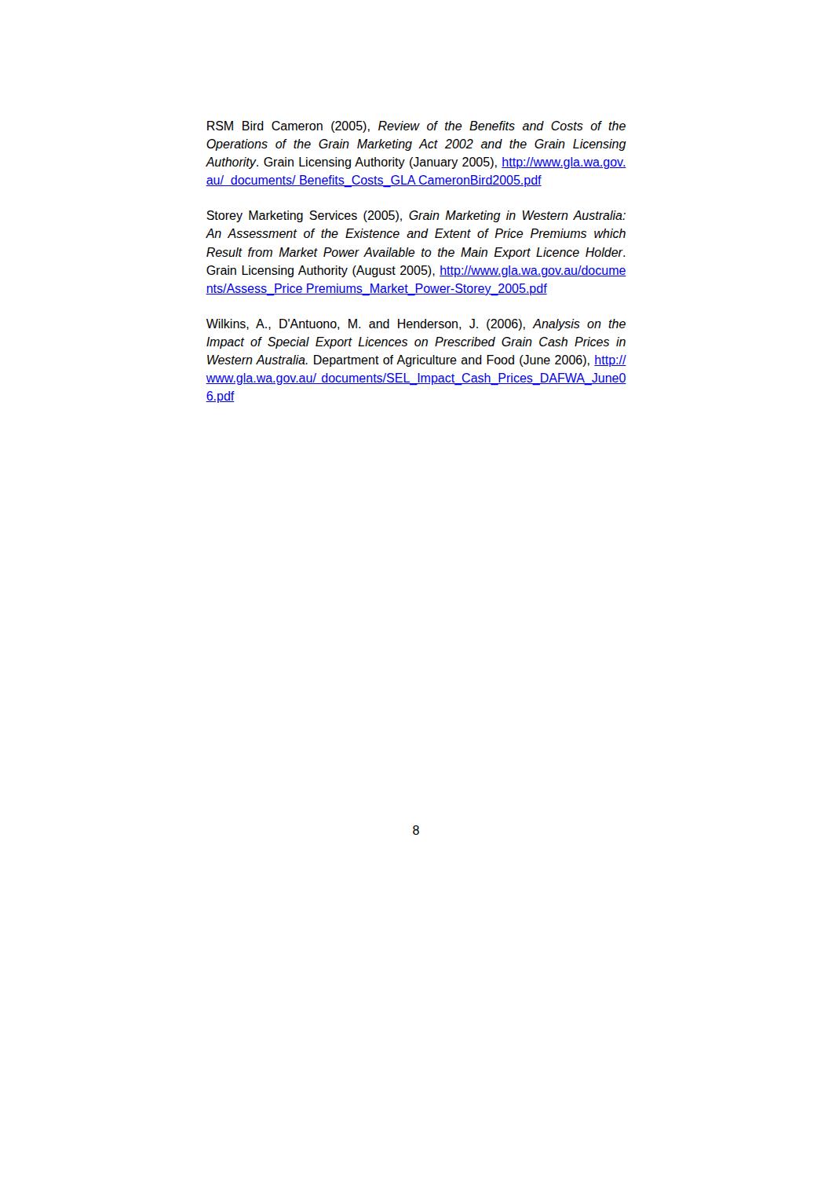RSM Bird Cameron (2005), Review of the Benefits and Costs of the Operations of the Grain Marketing Act 2002 and the Grain Licensing Authority. Grain Licensing Authority (January 2005), http://www.gla.wa.gov.au/ documents/ Benefits_Costs_GLA CameronBird2005.pdf
Storey Marketing Services (2005), Grain Marketing in Western Australia: An Assessment of the Existence and Extent of Price Premiums which Result from Market Power Available to the Main Export Licence Holder. Grain Licensing Authority (August 2005), http://www.gla.wa.gov.au/documents/Assess_Price Premiums_Market_Power-Storey_2005.pdf
Wilkins, A., D'Antuono, M. and Henderson, J. (2006), Analysis on the Impact of Special Export Licences on Prescribed Grain Cash Prices in Western Australia. Department of Agriculture and Food (June 2006), http://www.gla.wa.gov.au/ documents/SEL_Impact_Cash_Prices_DAFWA_June06.pdf
8